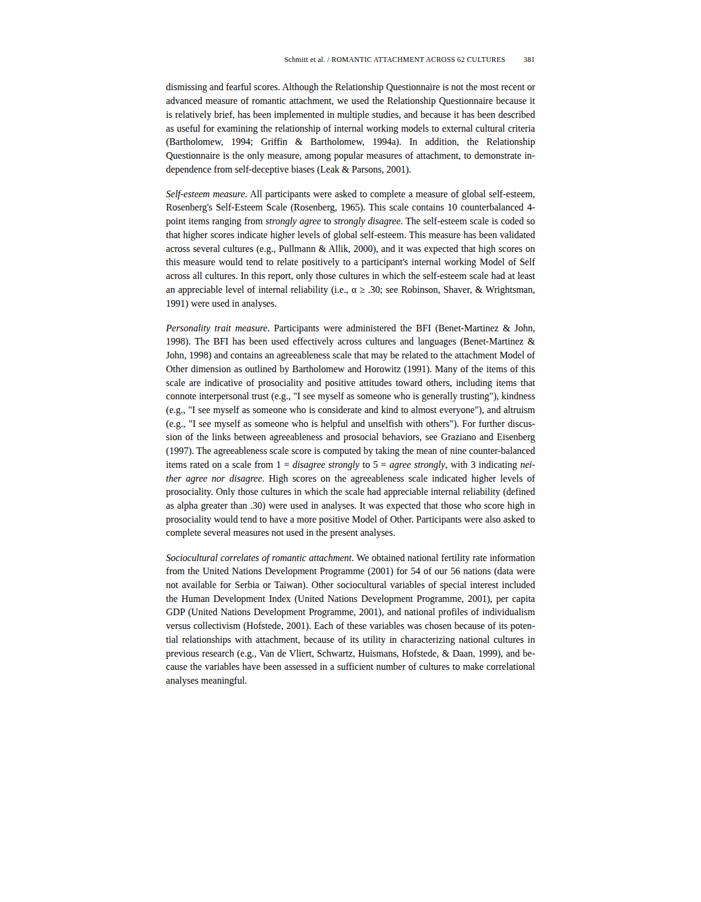Schmitt et al. / ROMANTIC ATTACHMENT ACROSS 62 CULTURES 381
dismissing and fearful scores. Although the Relationship Questionnaire is not the most recent or advanced measure of romantic attachment, we used the Relationship Questionnaire because it is relatively brief, has been implemented in multiple studies, and because it has been described as useful for examining the relationship of internal working models to external cultural criteria (Bartholomew, 1994; Griffin & Bartholomew, 1994a). In addition, the Relationship Questionnaire is the only measure, among popular measures of attachment, to demonstrate independence from self-deceptive biases (Leak & Parsons, 2001).
Self-esteem measure. All participants were asked to complete a measure of global self-esteem, Rosenberg's Self-Esteem Scale (Rosenberg, 1965). This scale contains 10 counterbalanced 4-point items ranging from strongly agree to strongly disagree. The self-esteem scale is coded so that higher scores indicate higher levels of global self-esteem. This measure has been validated across several cultures (e.g., Pullmann & Allik, 2000), and it was expected that high scores on this measure would tend to relate positively to a participant's internal working Model of Self across all cultures. In this report, only those cultures in which the self-esteem scale had at least an appreciable level of internal reliability (i.e., α ≥ .30; see Robinson, Shaver, & Wrightsman, 1991) were used in analyses.
Personality trait measure. Participants were administered the BFI (Benet-Martinez & John, 1998). The BFI has been used effectively across cultures and languages (Benet-Martinez & John, 1998) and contains an agreeableness scale that may be related to the attachment Model of Other dimension as outlined by Bartholomew and Horowitz (1991). Many of the items of this scale are indicative of prosociality and positive attitudes toward others, including items that connote interpersonal trust (e.g., "I see myself as someone who is generally trusting"), kindness (e.g., "I see myself as someone who is considerate and kind to almost everyone"), and altruism (e.g., "I see myself as someone who is helpful and unselfish with others"). For further discussion of the links between agreeableness and prosocial behaviors, see Graziano and Eisenberg (1997). The agreeableness scale score is computed by taking the mean of nine counter-balanced items rated on a scale from 1 = disagree strongly to 5 = agree strongly, with 3 indicating neither agree nor disagree. High scores on the agreeableness scale indicated higher levels of prosociality. Only those cultures in which the scale had appreciable internal reliability (defined as alpha greater than .30) were used in analyses. It was expected that those who score high in prosociality would tend to have a more positive Model of Other. Participants were also asked to complete several measures not used in the present analyses.
Sociocultural correlates of romantic attachment. We obtained national fertility rate information from the United Nations Development Programme (2001) for 54 of our 56 nations (data were not available for Serbia or Taiwan). Other sociocultural variables of special interest included the Human Development Index (United Nations Development Programme, 2001), per capita GDP (United Nations Development Programme, 2001), and national profiles of individualism versus collectivism (Hofstede, 2001). Each of these variables was chosen because of its potential relationships with attachment, because of its utility in characterizing national cultures in previous research (e.g., Van de Vliert, Schwartz, Huismans, Hofstede, & Daan, 1999), and because the variables have been assessed in a sufficient number of cultures to make correlational analyses meaningful.